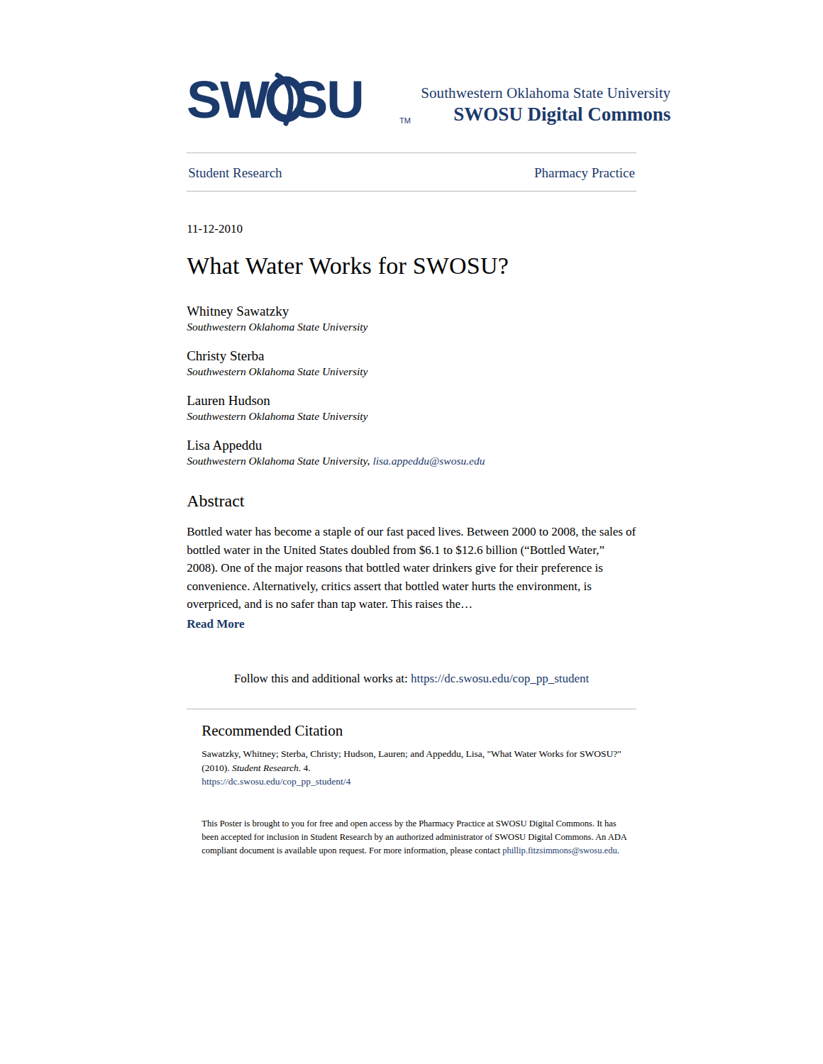SW SU TM
Southwestern Oklahoma State University
SWOSU Digital Commons
Student Research
Pharmacy Practice
11-12-2010
What Water Works for SWOSU?
Whitney Sawatzky
Southwestern Oklahoma State University
Christy Sterba
Southwestern Oklahoma State University
Lauren Hudson
Southwestern Oklahoma State University
Lisa Appeddu
Southwestern Oklahoma State University, lisa.appeddu@swosu.edu
Abstract
Bottled water has become a staple of our fast paced lives. Between 2000 to 2008, the sales of bottled water in the United States doubled from $6.1 to $12.6 billion (“Bottled Water,” 2008). One of the major reasons that bottled water drinkers give for their preference is convenience. Alternatively, critics assert that bottled water hurts the environment, is overpriced, and is no safer than tap water. This raises the…
Read More
Follow this and additional works at: https://dc.swosu.edu/cop_pp_student
Recommended Citation
Sawatzky, Whitney; Sterba, Christy; Hudson, Lauren; and Appeddu, Lisa, "What Water Works for SWOSU?" (2010). Student Research. 4.
https://dc.swosu.edu/cop_pp_student/4
This Poster is brought to you for free and open access by the Pharmacy Practice at SWOSU Digital Commons. It has been accepted for inclusion in Student Research by an authorized administrator of SWOSU Digital Commons. An ADA compliant document is available upon request. For more information, please contact phillip.fitzsimmons@swosu.edu.